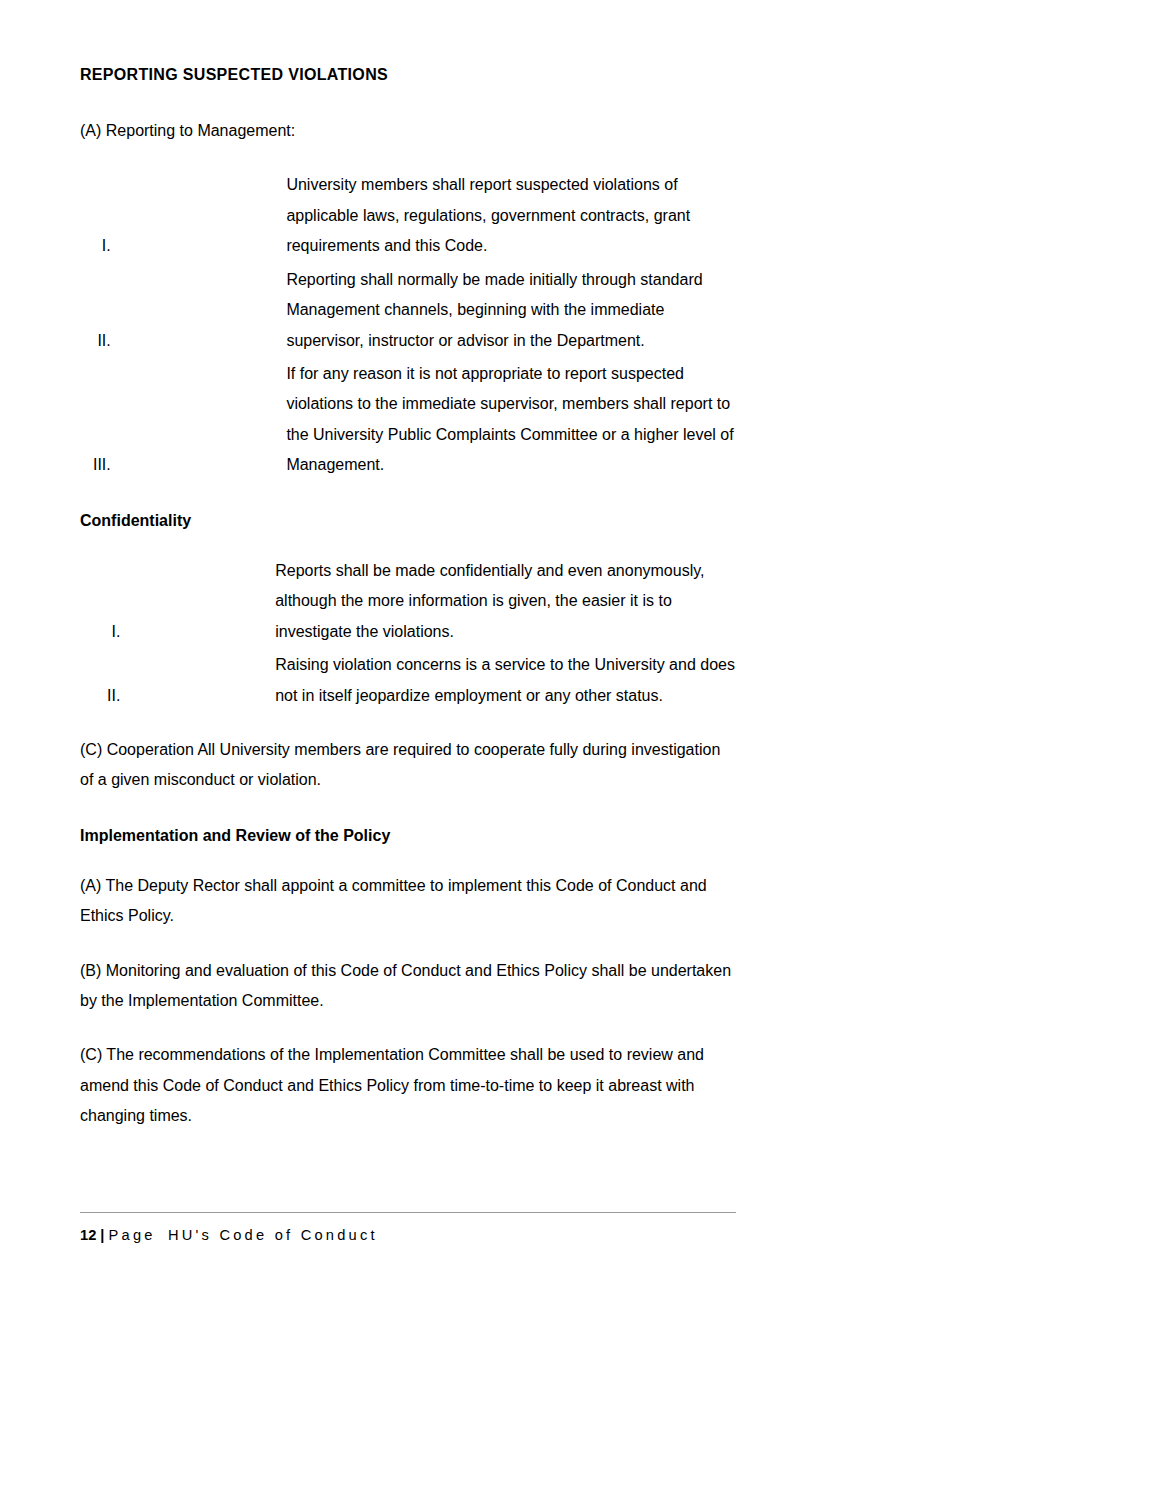REPORTING SUSPECTED VIOLATIONS
(A) Reporting to Management:
University members shall report suspected violations of applicable laws, regulations, government contracts, grant requirements and this Code.
Reporting shall normally be made initially through standard Management channels, beginning with the immediate supervisor, instructor or advisor in the Department.
If for any reason it is not appropriate to report suspected violations to the immediate supervisor, members shall report to the University Public Complaints Committee or a higher level of Management.
Confidentiality
Reports shall be made confidentially and even anonymously, although the more information is given, the easier it is to investigate the violations.
Raising violation concerns is a service to the University and does not in itself jeopardize employment or any other status.
(C) Cooperation All University members are required to cooperate fully during investigation of a given misconduct or violation.
Implementation and Review of the Policy
(A) The Deputy Rector shall appoint a committee to implement this Code of Conduct and Ethics Policy.
(B) Monitoring and evaluation of this Code of Conduct and Ethics Policy shall be undertaken by the Implementation Committee.
(C) The recommendations of the Implementation Committee shall be used to review and amend this Code of Conduct and Ethics Policy from time-to-time to keep it abreast with changing times.
12 | Page HU's Code of Conduct